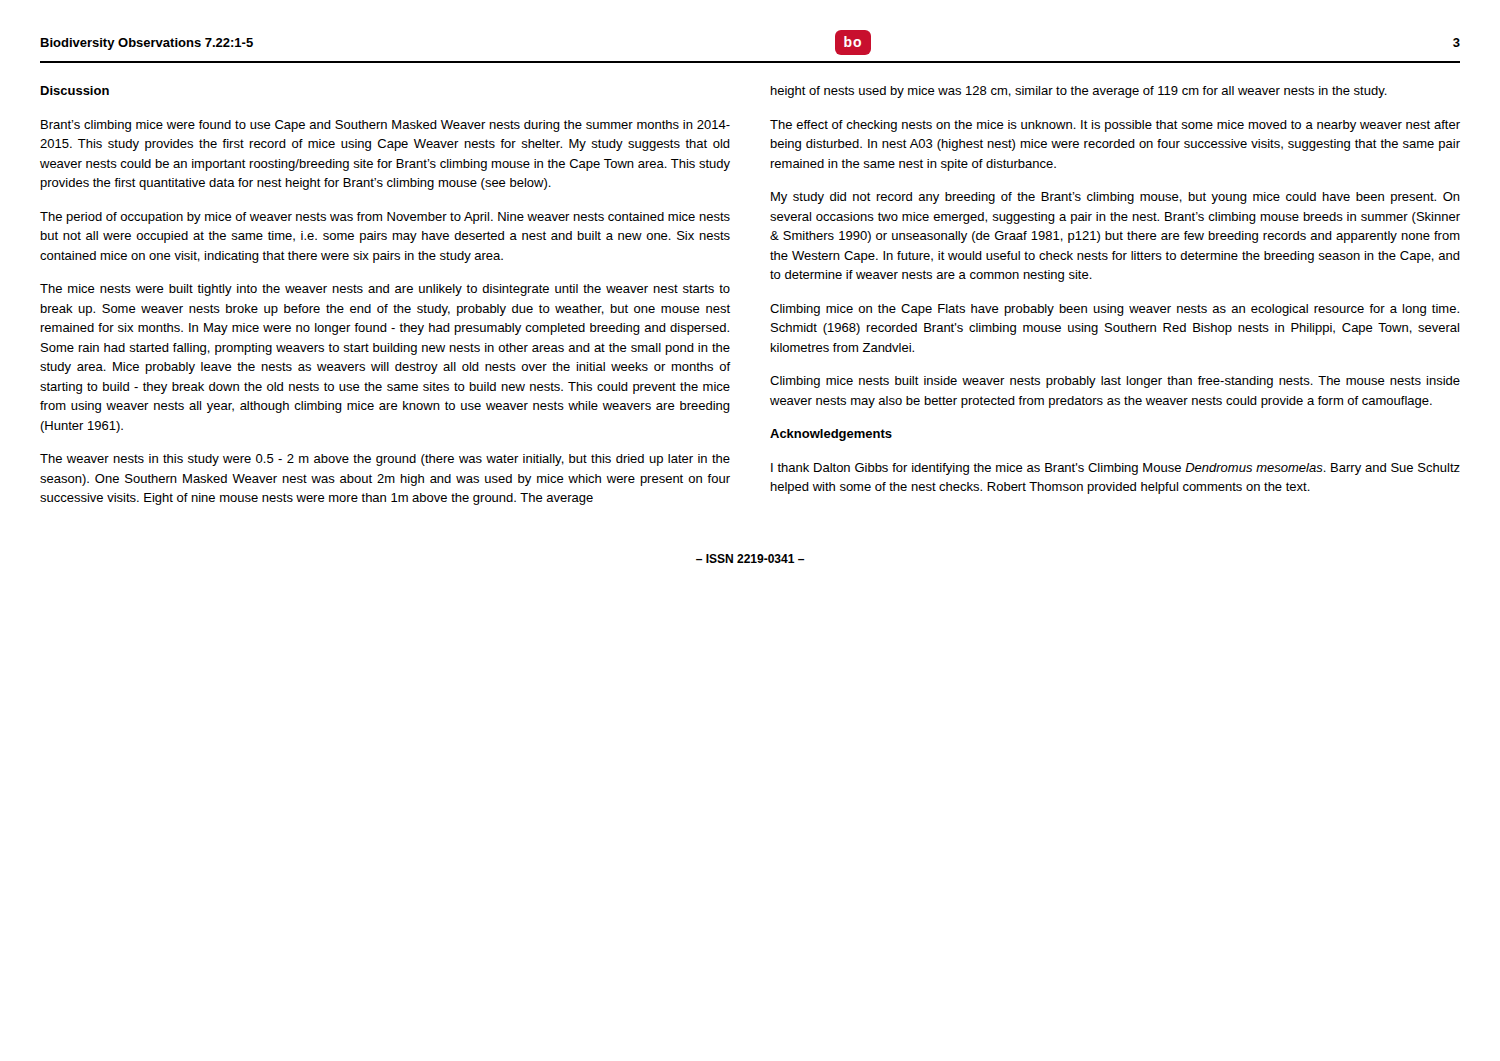Biodiversity Observations 7.22:1-5
bo
3
Discussion
Brant’s climbing mice were found to use Cape and Southern Masked Weaver nests during the summer months in 2014-2015. This study provides the first record of mice using Cape Weaver nests for shelter. My study suggests that old weaver nests could be an important roosting/breeding site for Brant’s climbing mouse in the Cape Town area. This study provides the first quantitative data for nest height for Brant’s climbing mouse (see below).
The period of occupation by mice of weaver nests was from November to April. Nine weaver nests contained mice nests but not all were occupied at the same time, i.e. some pairs may have deserted a nest and built a new one. Six nests contained mice on one visit, indicating that there were six pairs in the study area.
The mice nests were built tightly into the weaver nests and are unlikely to disintegrate until the weaver nest starts to break up. Some weaver nests broke up before the end of the study, probably due to weather, but one mouse nest remained for six months. In May mice were no longer found - they had presumably completed breeding and dispersed. Some rain had started falling, prompting weavers to start building new nests in other areas and at the small pond in the study area. Mice probably leave the nests as weavers will destroy all old nests over the initial weeks or months of starting to build - they break down the old nests to use the same sites to build new nests. This could prevent the mice from using weaver nests all year, although climbing mice are known to use weaver nests while weavers are breeding (Hunter 1961).
The weaver nests in this study were 0.5 - 2 m above the ground (there was water initially, but this dried up later in the season). One Southern Masked Weaver nest was about 2m high and was used by mice which were present on four successive visits. Eight of nine mouse nests were more than 1m above the ground. The average
height of nests used by mice was 128 cm, similar to the average of 119 cm for all weaver nests in the study.
The effect of checking nests on the mice is unknown. It is possible that some mice moved to a nearby weaver nest after being disturbed. In nest A03 (highest nest) mice were recorded on four successive visits, suggesting that the same pair remained in the same nest in spite of disturbance.
My study did not record any breeding of the Brant’s climbing mouse, but young mice could have been present. On several occasions two mice emerged, suggesting a pair in the nest. Brant’s climbing mouse breeds in summer (Skinner & Smithers 1990) or unseasonally (de Graaf 1981, p121) but there are few breeding records and apparently none from the Western Cape. In future, it would useful to check nests for litters to determine the breeding season in the Cape, and to determine if weaver nests are a common nesting site.
Climbing mice on the Cape Flats have probably been using weaver nests as an ecological resource for a long time. Schmidt (1968) recorded Brant's climbing mouse using Southern Red Bishop nests in Philippi, Cape Town, several kilometres from Zandvlei.
Climbing mice nests built inside weaver nests probably last longer than free-standing nests. The mouse nests inside weaver nests may also be better protected from predators as the weaver nests could provide a form of camouflage.
Acknowledgements
I thank Dalton Gibbs for identifying the mice as Brant's Climbing Mouse Dendromus mesomelas. Barry and Sue Schultz helped with some of the nest checks. Robert Thomson provided helpful comments on the text.
– ISSN 2219-0341 –